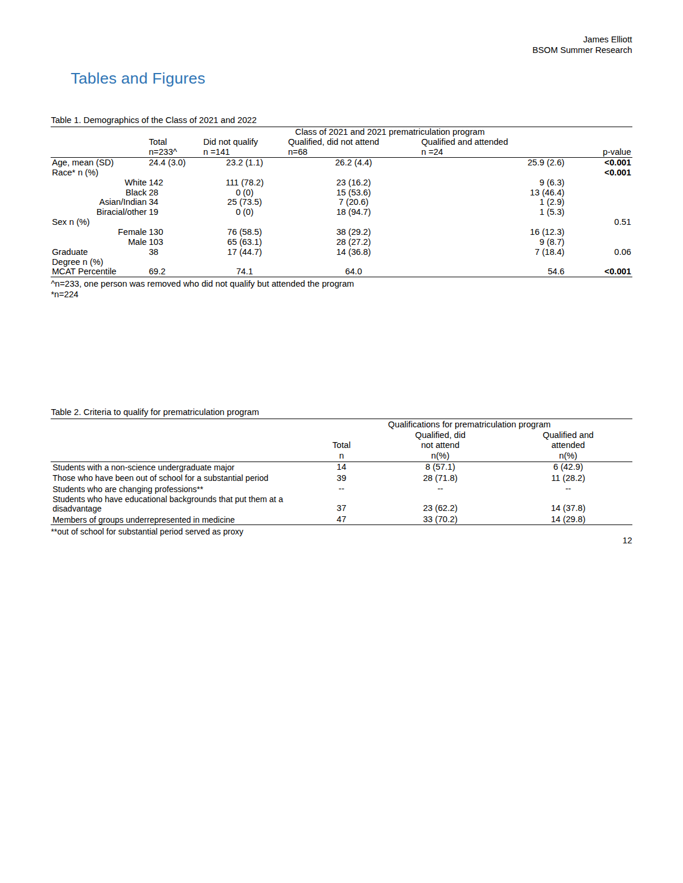James Elliott
BSOM Summer Research
Tables and Figures
Table 1. Demographics of the Class of 2021 and 2022
| | Class of 2021 and 2021 prematriculation program |
| | Total | Did not qualify | Qualified, did not attend | Qualified and attended | |
| | n=233^ | n =141 | n=68 | n =24 | p-value |
| Age, mean (SD) | 24.4 (3.0) | 23.2 (1.1) | 26.2 (4.4) | 25.9 (2.6) | <0.001 |
| Race* n (%) | | | | | <0.001 |
| White | 142 | 111 (78.2) | 23 (16.2) | 9 (6.3) | |
| Black | 28 | 0 (0) | 15 (53.6) | 13 (46.4) | |
| Asian/Indian | 34 | 25 (73.5) | 7 (20.6) | 1 (2.9) | |
| Biracial/other | 19 | 0 (0) | 18 (94.7) | 1 (5.3) | |
| Sex n (%) | | | | | 0.51 |
| Female | 130 | 76 (58.5) | 38 (29.2) | 16 (12.3) | |
| Male | 103 | 65 (63.1) | 28 (27.2) | 9 (8.7) | |
| Graduate | 38 | 17 (44.7) | 14 (36.8) | 7 (18.4) | 0.06 |
| Degree n (%) | | | | | |
| MCAT Percentile | 69.2 | 74.1 | 64.0 | 54.6 | <0.001 |
^n=233, one person was removed who did not qualify but attended the program
*n=224
Table 2. Criteria to qualify for prematriculation program
| | Qualifications for prematriculation program |
| | Total | Qualified, did not attend | Qualified and attended |
| | n | n(%) | n(%) |
| Students with a non-science undergraduate major | 14 | 8 (57.1) | 6 (42.9) |
| Those who have been out of school for a substantial period | 39 | 28 (71.8) | 11 (28.2) |
| Students who are changing professions** | -- | -- | -- |
| Students who have educational backgrounds that put them at a disadvantage | 37 | 23 (62.2) | 14 (37.8) |
| Members of groups underrepresented in medicine | 47 | 33 (70.2) | 14 (29.8) |
**out of school for substantial period served as proxy
12